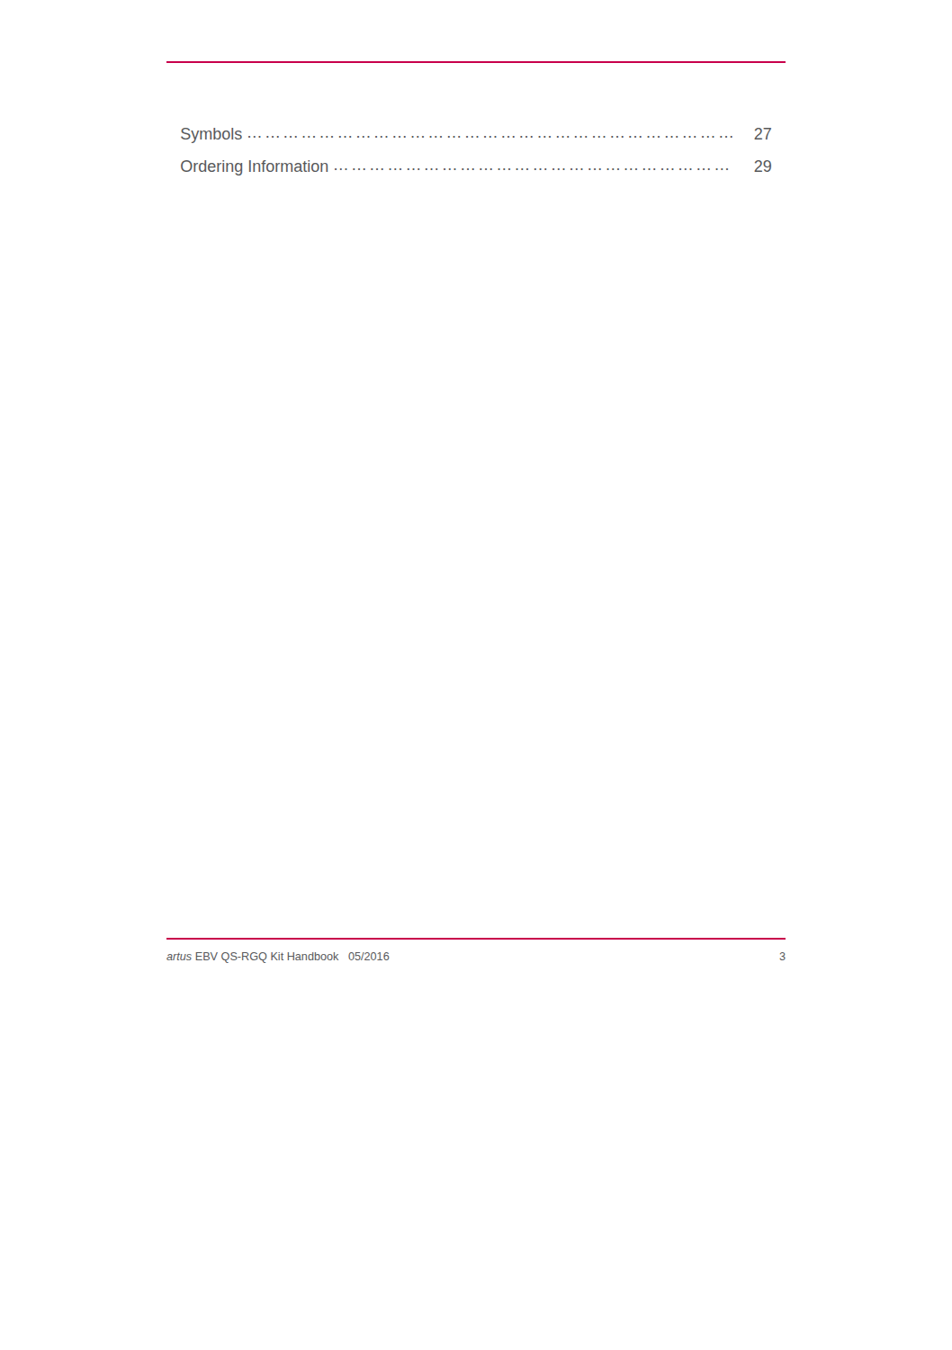Symbols …………………………………………………………………………………………… 27
Ordering Information ………………………………………………………………………………… 29
artus EBV QS-RGQ Kit Handbook 05/2016
3